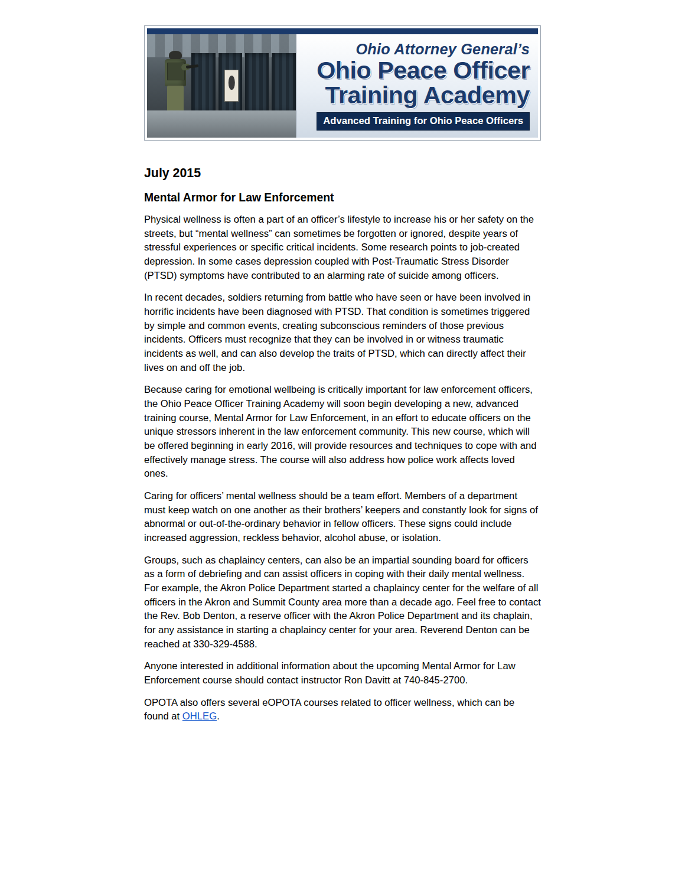Ohio Attorney General’s
Ohio Peace Officer
Training Academy
Advanced Training for Ohio Peace Officers
July 2015
Mental Armor for Law Enforcement
Physical wellness is often a part of an officer’s lifestyle to increase his or her safety on the streets, but “mental wellness” can sometimes be forgotten or ignored, despite years of stressful experiences or specific critical incidents. Some research points to job-created depression. In some cases depression coupled with Post-Traumatic Stress Disorder (PTSD) symptoms have contributed to an alarming rate of suicide among officers.
In recent decades, soldiers returning from battle who have seen or have been involved in horrific incidents have been diagnosed with PTSD. That condition is sometimes triggered by simple and common events, creating subconscious reminders of those previous incidents. Officers must recognize that they can be involved in or witness traumatic incidents as well, and can also develop the traits of PTSD, which can directly affect their lives on and off the job.
Because caring for emotional wellbeing is critically important for law enforcement officers, the Ohio Peace Officer Training Academy will soon begin developing a new, advanced training course, Mental Armor for Law Enforcement, in an effort to educate officers on the unique stressors inherent in the law enforcement community. This new course, which will be offered beginning in early 2016, will provide resources and techniques to cope with and effectively manage stress. The course will also address how police work affects loved ones.
Caring for officers’ mental wellness should be a team effort. Members of a department must keep watch on one another as their brothers’ keepers and constantly look for signs of abnormal or out-of-the-ordinary behavior in fellow officers. These signs could include increased aggression, reckless behavior, alcohol abuse, or isolation.
Groups, such as chaplaincy centers, can also be an impartial sounding board for officers as a form of debriefing and can assist officers in coping with their daily mental wellness. For example, the Akron Police Department started a chaplaincy center for the welfare of all officers in the Akron and Summit County area more than a decade ago. Feel free to contact the Rev. Bob Denton, a reserve officer with the Akron Police Department and its chaplain, for any assistance in starting a chaplaincy center for your area. Reverend Denton can be reached at 330-329-4588.
Anyone interested in additional information about the upcoming Mental Armor for Law Enforcement course should contact instructor Ron Davitt at 740-845-2700.
OPOTA also offers several eOPOTA courses related to officer wellness, which can be found at OHLEG.